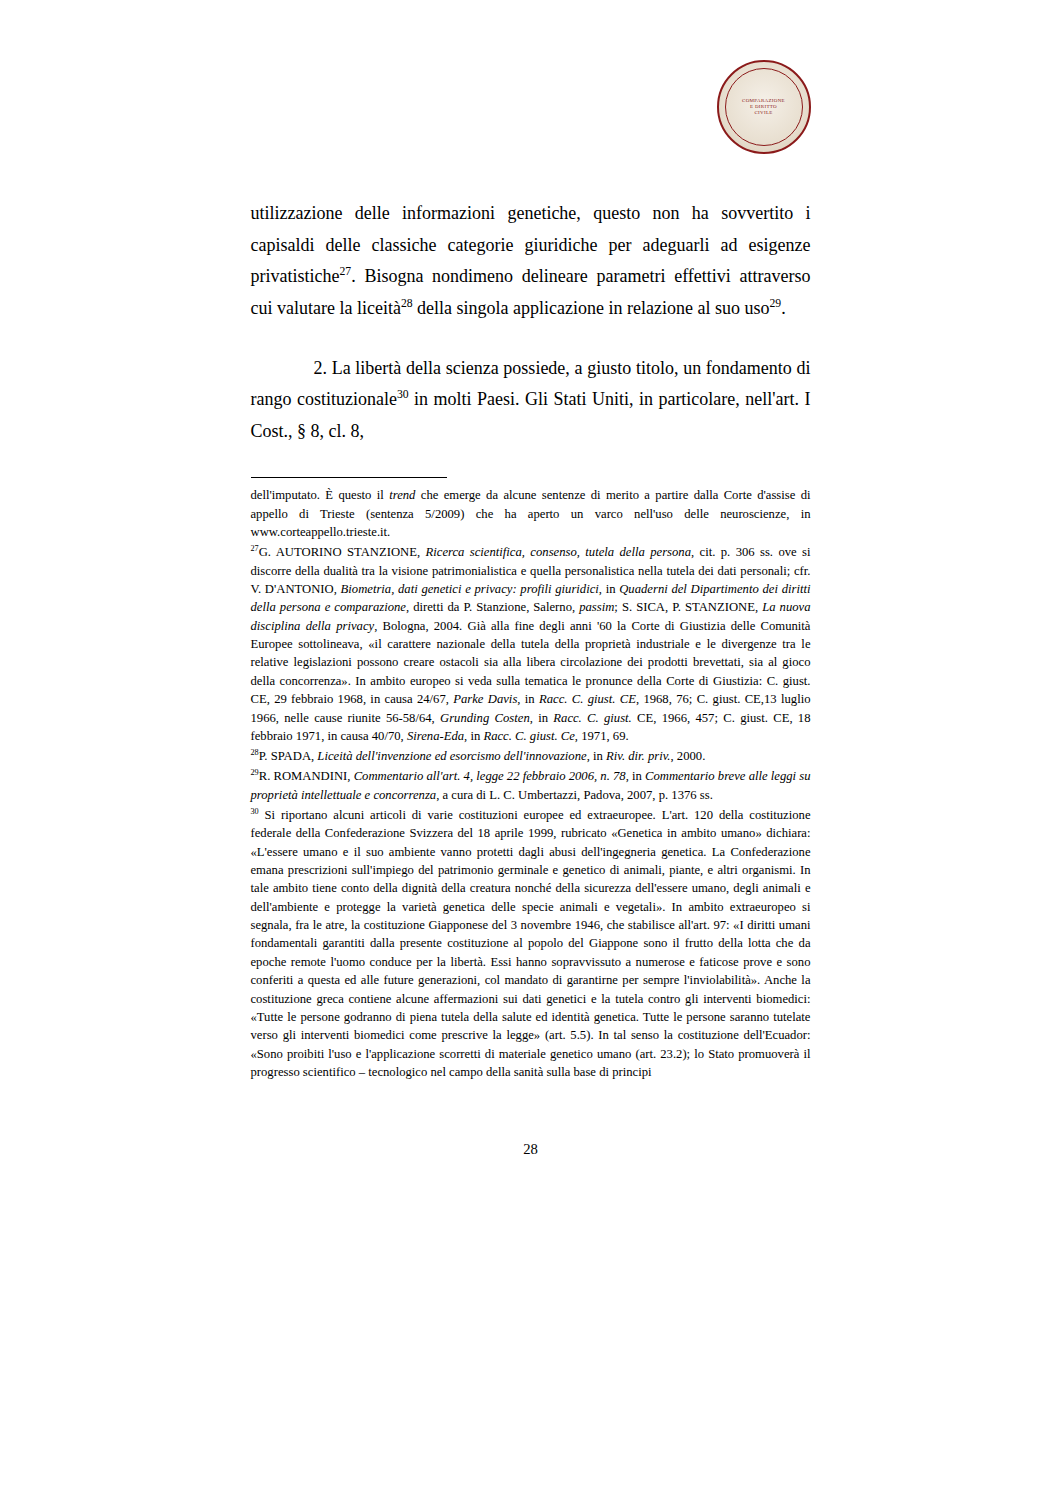COMPARAZIONE
E DIRITTO CIVILE
utilizzazione delle informazioni genetiche, questo non ha sovvertito i capisaldi delle classiche categorie giuridiche per adeguarli ad esigenze privatistiche27. Bisogna nondimeno delineare parametri effettivi attraverso cui valutare la liceità28 della singola applicazione in relazione al suo uso29.
2. La libertà della scienza possiede, a giusto titolo, un fondamento di rango costituzionale30 in molti Paesi. Gli Stati Uniti, in particolare, nell'art. I Cost., § 8, cl. 8,
dell'imputato. È questo il trend che emerge da alcune sentenze di merito a partire dalla Corte d'assise di appello di Trieste (sentenza 5/2009) che ha aperto un varco nell'uso delle neuroscienze, in www.corteappello.trieste.it.
27G. AUTORINO STANZIONE, Ricerca scientifica, consenso, tutela della persona, cit. p. 306 ss. ove si discorre della dualità tra la visione patrimonialistica e quella personalistica nella tutela dei dati personali; cfr. V. D'ANTONIO, Biometria, dati genetici e privacy: profili giuridici, in Quaderni del Dipartimento dei diritti della persona e comparazione, diretti da P. Stanzione, Salerno, passim; S. SICA, P. STANZIONE, La nuova disciplina della privacy, Bologna, 2004. Già alla fine degli anni '60 la Corte di Giustizia delle Comunità Europee sottolineava, «il carattere nazionale della tutela della proprietà industriale e le divergenze tra le relative legislazioni possono creare ostacoli sia alla libera circolazione dei prodotti brevettati, sia al gioco della concorrenza». In ambito europeo si veda sulla tematica le pronunce della Corte di Giustizia: C. giust. CE, 29 febbraio 1968, in causa 24/67, Parke Davis, in Racc. C. giust. CE, 1968, 76; C. giust. CE,13 luglio 1966, nelle cause riunite 56-58/64, Grunding Costen, in Racc. C. giust. CE, 1966, 457; C. giust. CE, 18 febbraio 1971, in causa 40/70, Sirena-Eda, in Racc. C. giust. Ce, 1971, 69.
28P. SPADA, Liceità dell'invenzione ed esorcismo dell'innovazione, in Riv. dir. priv., 2000.
29R. ROMANDINI, Commentario all'art. 4, legge 22 febbraio 2006, n. 78, in Commentario breve alle leggi su proprietà intellettuale e concorrenza, a cura di L. C. Umbertazzi, Padova, 2007, p. 1376 ss.
30 Si riportano alcuni articoli di varie costituzioni europee ed extraeuropee. L'art. 120 della costituzione federale della Confederazione Svizzera del 18 aprile 1999, rubricato «Genetica in ambito umano» dichiara: «L'essere umano e il suo ambiente vanno protetti dagli abusi dell'ingegneria genetica. La Confederazione emana prescrizioni sull'impiego del patrimonio germinale e genetico di animali, piante, e altri organismi. In tale ambito tiene conto della dignità della creatura nonché della sicurezza dell'essere umano, degli animali e dell'ambiente e protegge la varietà genetica delle specie animali e vegetali». In ambito extraeuropeo si segnala, fra le atre, la costituzione Giapponese del 3 novembre 1946, che stabilisce all'art. 97: «I diritti umani fondamentali garantiti dalla presente costituzione al popolo del Giappone sono il frutto della lotta che da epoche remote l'uomo conduce per la libertà. Essi hanno sopravvissuto a numerose e faticose prove e sono conferiti a questa ed alle future generazioni, col mandato di garantirne per sempre l'inviolabilità». Anche la costituzione greca contiene alcune affermazioni sui dati genetici e la tutela contro gli interventi biomedici: «Tutte le persone godranno di piena tutela della salute ed identità genetica. Tutte le persone saranno tutelate verso gli interventi biomedici come prescrive la legge» (art. 5.5). In tal senso la costituzione dell'Ecuador: «Sono proibiti l'uso e l'applicazione scorretti di materiale genetico umano (art. 23.2); lo Stato promuoverà il progresso scientifico – tecnologico nel campo della sanità sulla base di principi
28